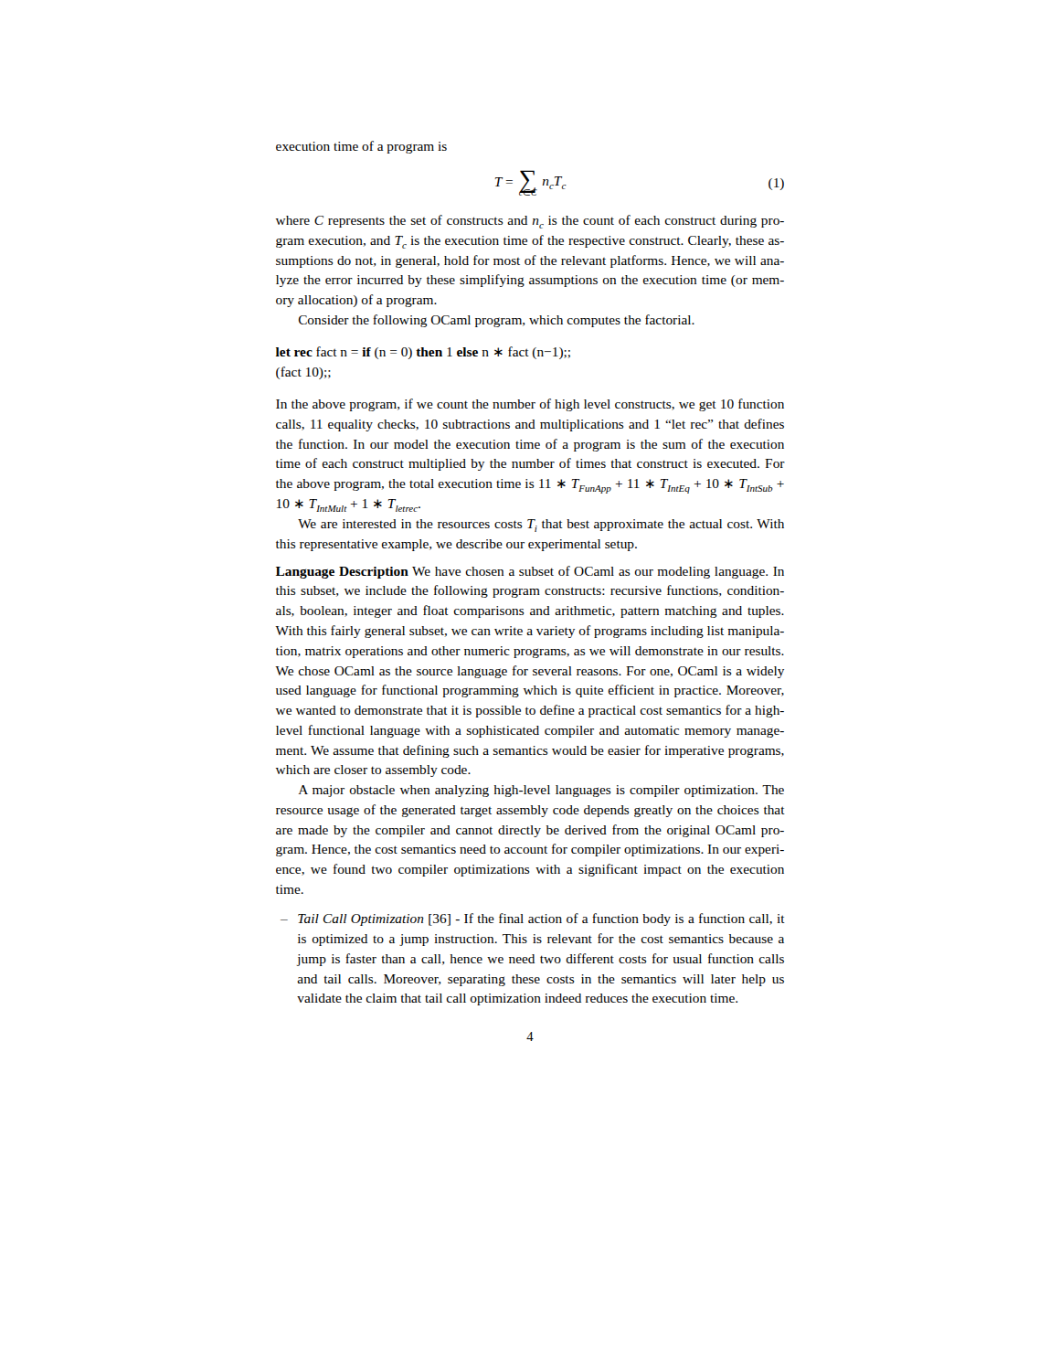execution time of a program is
T = ∑ c∈C ncTc (1)
where C represents the set of constructs and nc is the count of each construct during program execution, and Tc is the execution time of the respective construct. Clearly, these assumptions do not, in general, hold for most of the relevant platforms. Hence, we will analyze the error incurred by these simplifying assumptions on the execution time (or memory allocation) of a program.
Consider the following OCaml program, which computes the factorial.
let rec fact n = if (n = 0) then 1 else n ∗ fact (n−1);;
(fact 10);;
In the above program, if we count the number of high level constructs, we get 10 function calls, 11 equality checks, 10 subtractions and multiplications and 1 “let rec” that defines the function. In our model the execution time of a program is the sum of the execution time of each construct multiplied by the number of times that construct is executed. For the above program, the total execution time is 11 ∗ TFunApp + 11 ∗ TIntEq + 10 ∗ TIntSub + 10 ∗ TIntMult + 1 ∗ Tletrec.
We are interested in the resources costs Ti that best approximate the actual cost. With this representative example, we describe our experimental setup.
Language Description We have chosen a subset of OCaml as our modeling language. In this subset, we include the following program constructs: recursive functions, conditionals, boolean, integer and float comparisons and arithmetic, pattern matching and tuples. With this fairly general subset, we can write a variety of programs including list manipulation, matrix operations and other numeric programs, as we will demonstrate in our results. We chose OCaml as the source language for several reasons. For one, OCaml is a widely used language for functional programming which is quite efficient in practice. Moreover, we wanted to demonstrate that it is possible to define a practical cost semantics for a high-level functional language with a sophisticated compiler and automatic memory management. We assume that defining such a semantics would be easier for imperative programs, which are closer to assembly code.
A major obstacle when analyzing high-level languages is compiler optimization. The resource usage of the generated target assembly code depends greatly on the choices that are made by the compiler and cannot directly be derived from the original OCaml program. Hence, the cost semantics need to account for compiler optimizations. In our experience, we found two compiler optimizations with a significant impact on the execution time.
Tail Call Optimization [36] - If the final action of a function body is a function call, it is optimized to a jump instruction. This is relevant for the cost semantics because a jump is faster than a call, hence we need two different costs for usual function calls and tail calls. Moreover, separating these costs in the semantics will later help us validate the claim that tail call optimization indeed reduces the execution time.
4